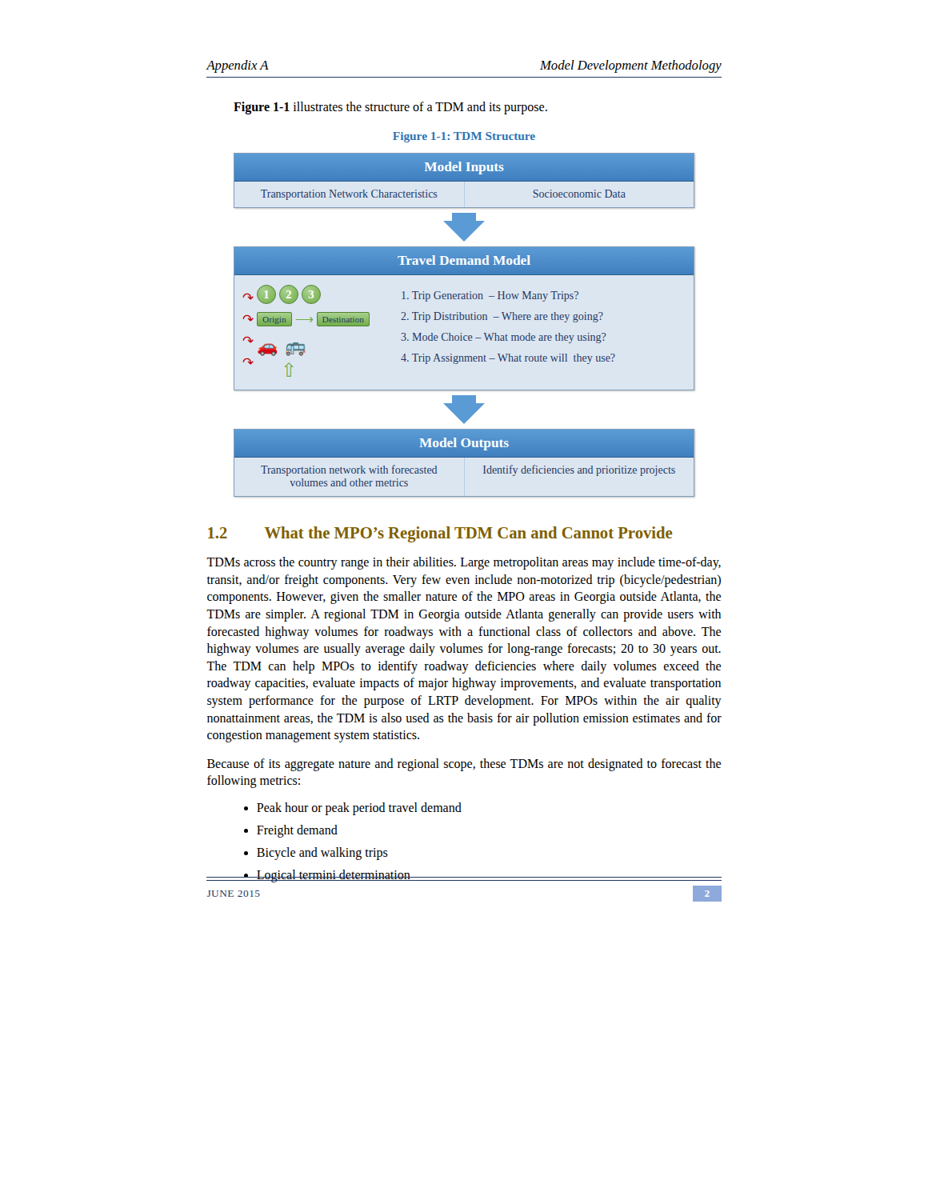Appendix A
Model Development Methodology
Figure 1-1 illustrates the structure of a TDM and its purpose.
Figure 1-1: TDM Structure
Model Inputs
Transportation Network Characteristics
Socioeconomic Data
Travel Demand Model
↷
↷
↷
↷
1
2
3
Origin ⟶ Destination
🚗 🚌
⇧
1. Trip Generation – How Many Trips?
2. Trip Distribution – Where are they going?
3. Mode Choice – What mode are they using?
4. Trip Assignment – What route will they use?
Model Outputs
Transportation network with forecasted volumes and other metrics
Identify deficiencies and prioritize projects
1.2 What the MPO’s Regional TDM Can and Cannot Provide
TDMs across the country range in their abilities. Large metropolitan areas may include time-of-day, transit, and/or freight components. Very few even include non-motorized trip (bicycle/pedestrian) components. However, given the smaller nature of the MPO areas in Georgia outside Atlanta, the TDMs are simpler. A regional TDM in Georgia outside Atlanta generally can provide users with forecasted highway volumes for roadways with a functional class of collectors and above. The highway volumes are usually average daily volumes for long-range forecasts; 20 to 30 years out. The TDM can help MPOs to identify roadway deficiencies where daily volumes exceed the roadway capacities, evaluate impacts of major highway improvements, and evaluate transportation system performance for the purpose of LRTP development. For MPOs within the air quality nonattainment areas, the TDM is also used as the basis for air pollution emission estimates and for congestion management system statistics.
Because of its aggregate nature and regional scope, these TDMs are not designated to forecast the following metrics:
Peak hour or peak period travel demand
Freight demand
Bicycle and walking trips
Logical termini determination
JUNE 2015
2